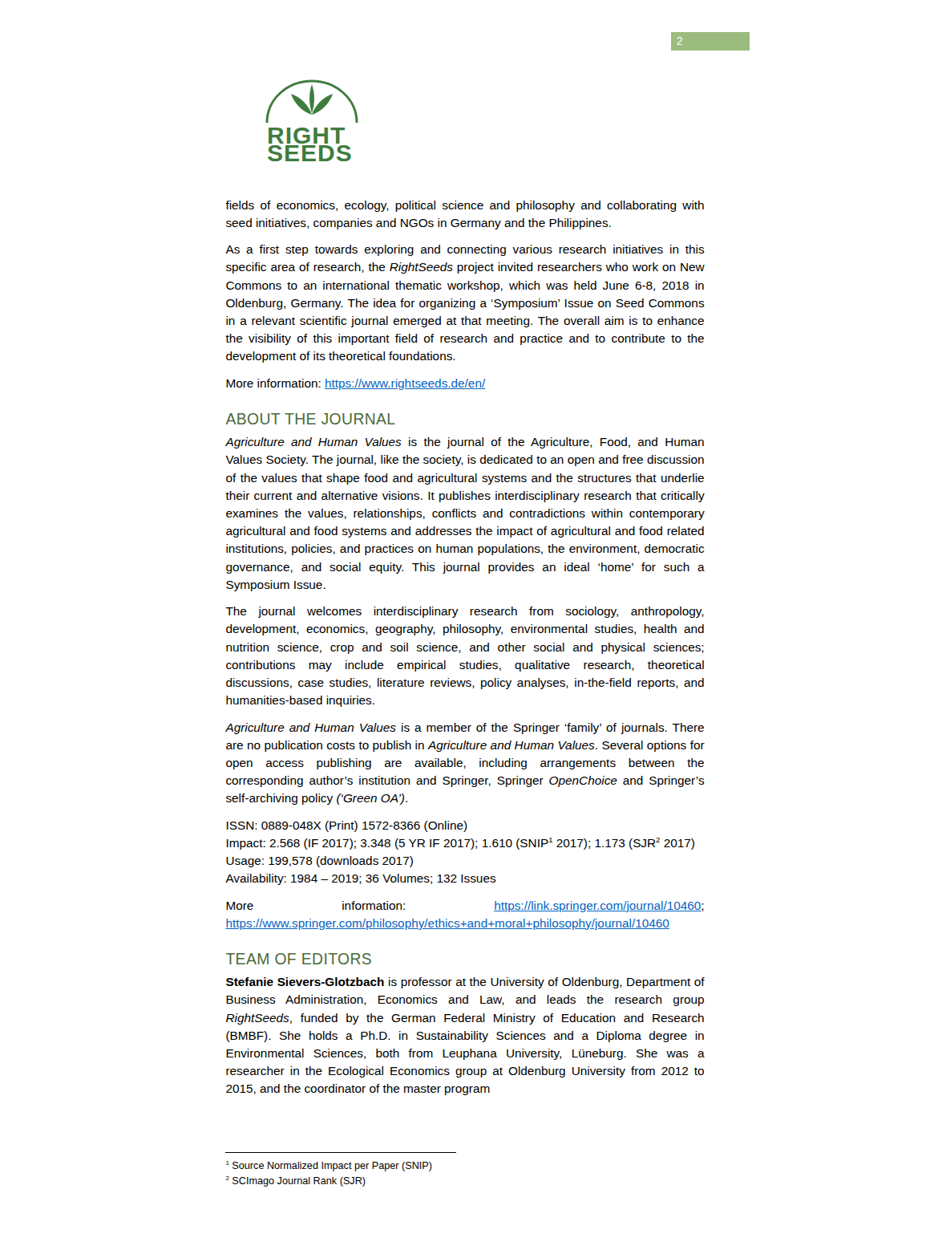2
RIGHT SEEDS
fields of economics, ecology, political science and philosophy and collaborating with seed initiatives, companies and NGOs in Germany and the Philippines.
As a first step towards exploring and connecting various research initiatives in this specific area of research, the RightSeeds project invited researchers who work on New Commons to an international thematic workshop, which was held June 6-8, 2018 in Oldenburg, Germany. The idea for organizing a ‘Symposium’ Issue on Seed Commons in a relevant scientific journal emerged at that meeting. The overall aim is to enhance the visibility of this important field of research and practice and to contribute to the development of its theoretical foundations.
More information: https://www.rightseeds.de/en/
About the Journal
Agriculture and Human Values is the journal of the Agriculture, Food, and Human Values Society. The journal, like the society, is dedicated to an open and free discussion of the values that shape food and agricultural systems and the structures that underlie their current and alternative visions. It publishes interdisciplinary research that critically examines the values, relationships, conflicts and contradictions within contemporary agricultural and food systems and addresses the impact of agricultural and food related institutions, policies, and practices on human populations, the environment, democratic governance, and social equity. This journal provides an ideal ‘home’ for such a Symposium Issue.
The journal welcomes interdisciplinary research from sociology, anthropology, development, economics, geography, philosophy, environmental studies, health and nutrition science, crop and soil science, and other social and physical sciences; contributions may include empirical studies, qualitative research, theoretical discussions, case studies, literature reviews, policy analyses, in-the-field reports, and humanities-based inquiries.
Agriculture and Human Values is a member of the Springer ‘family’ of journals. There are no publication costs to publish in Agriculture and Human Values. Several options for open access publishing are available, including arrangements between the corresponding author’s institution and Springer, Springer OpenChoice and Springer’s self-archiving policy (‘Green OA’).
ISSN: 0889-048X (Print) 1572-8366 (Online)
Impact: 2.568 (IF 2017); 3.348 (5 YR IF 2017); 1.610 (SNIP1 2017); 1.173 (SJR2 2017)
Usage: 199,578 (downloads 2017)
Availability: 1984 – 2019; 36 Volumes; 132 Issues
More information: https://link.springer.com/journal/10460; https://www.springer.com/philosophy/ethics+and+moral+philosophy/journal/10460
Team of Editors
Stefanie Sievers-Glotzbach is professor at the University of Oldenburg, Department of Business Administration, Economics and Law, and leads the research group RightSeeds, funded by the German Federal Ministry of Education and Research (BMBF). She holds a Ph.D. in Sustainability Sciences and a Diploma degree in Environmental Sciences, both from Leuphana University, Lüneburg. She was a researcher in the Ecological Economics group at Oldenburg University from 2012 to 2015, and the coordinator of the master program
1 Source Normalized Impact per Paper (SNIP)
2 SCImago Journal Rank (SJR)